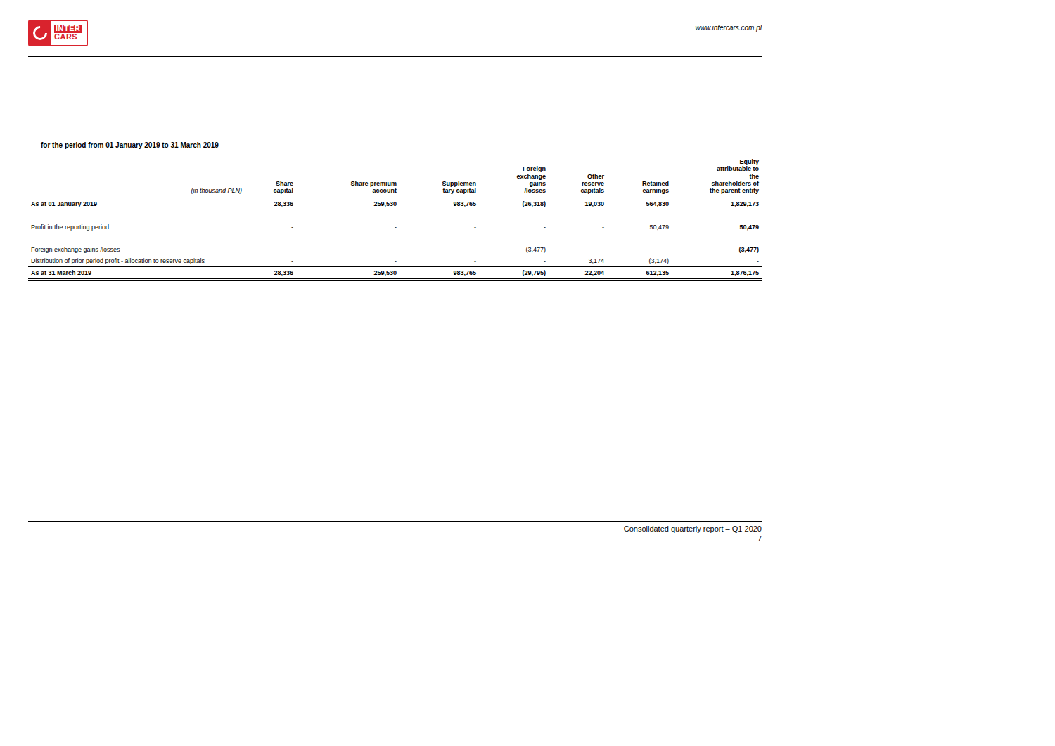INTER CARS
www.intercars.com.pl
for the period from 01 January 2019 to 31 March 2019
| (in thousand PLN) | Share capital | Share premium account | Supplemen tary capital | Foreign exchange gains /losses | Other reserve capitals | Retained earnings | Equity attributable to the shareholders of the parent entity |
| --- | --- | --- | --- | --- | --- | --- | --- |
| As at 01 January 2019 | 28,336 | 259,530 | 983,765 | (26,318) | 19,030 | 564,830 | 1,829,173 |
| Profit in the reporting period | - | - | - | - | - | 50,479 | 50,479 |
| Foreign exchange gains /losses | - | - | - | (3,477) | - | - | (3,477) |
| Distribution of prior period profit - allocation to reserve capitals | - | - | - | - | 3,174 | (3,174) | - |
| As at 31 March 2019 | 28,336 | 259,530 | 983,765 | (29,795) | 22,204 | 612,135 | 1,876,175 |
Consolidated quarterly report – Q1 2020
7